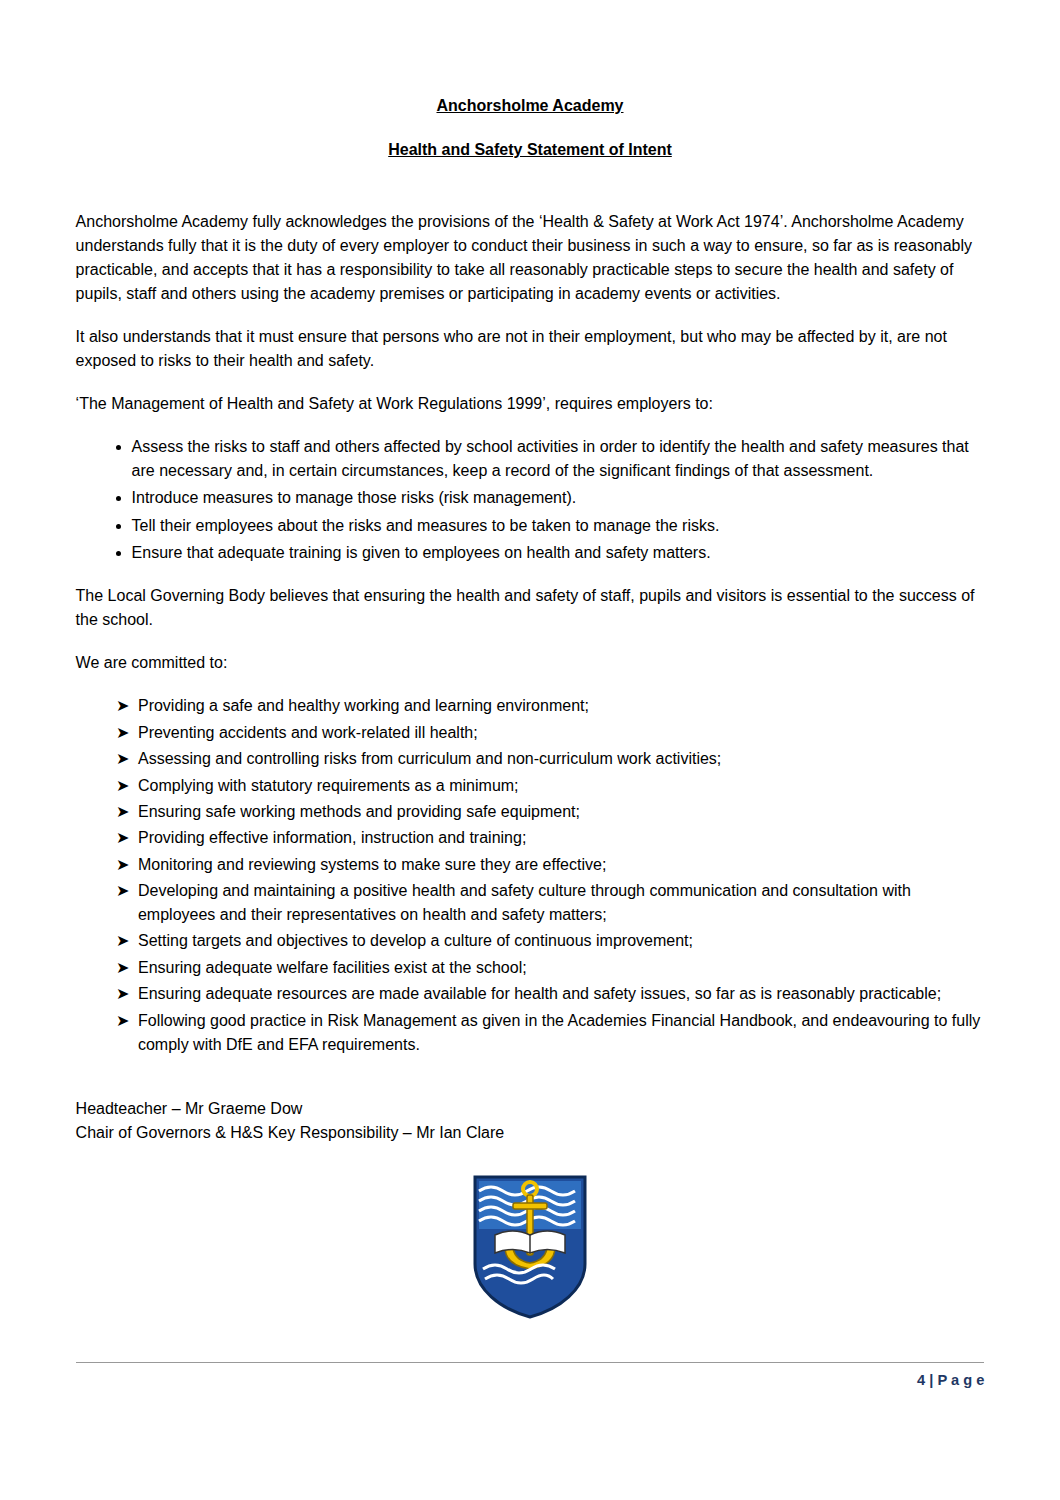Anchorsholme Academy
Health and Safety Statement of Intent
Anchorsholme Academy fully acknowledges the provisions of the ‘Health & Safety at Work Act 1974’. Anchorsholme Academy understands fully that it is the duty of every employer to conduct their business in such a way to ensure, so far as is reasonably practicable, and accepts that it has a responsibility to take all reasonably practicable steps to secure the health and safety of pupils, staff and others using the academy premises or participating in academy events or activities.
It also understands that it must ensure that persons who are not in their employment, but who may be affected by it, are not exposed to risks to their health and safety.
‘The Management of Health and Safety at Work Regulations 1999’, requires employers to:
Assess the risks to staff and others affected by school activities in order to identify the health and safety measures that are necessary and, in certain circumstances, keep a record of the significant findings of that assessment.
Introduce measures to manage those risks (risk management).
Tell their employees about the risks and measures to be taken to manage the risks.
Ensure that adequate training is given to employees on health and safety matters.
The Local Governing Body believes that ensuring the health and safety of staff, pupils and visitors is essential to the success of the school.
We are committed to:
Providing a safe and healthy working and learning environment;
Preventing accidents and work-related ill health;
Assessing and controlling risks from curriculum and non-curriculum work activities;
Complying with statutory requirements as a minimum;
Ensuring safe working methods and providing safe equipment;
Providing effective information, instruction and training;
Monitoring and reviewing systems to make sure they are effective;
Developing and maintaining a positive health and safety culture through communication and consultation with employees and their representatives on health and safety matters;
Setting targets and objectives to develop a culture of continuous improvement;
Ensuring adequate welfare facilities exist at the school;
Ensuring adequate resources are made available for health and safety issues, so far as is reasonably practicable;
Following good practice in Risk Management as given in the Academies Financial Handbook, and endeavouring to fully comply with DfE and EFA requirements.
Headteacher – Mr Graeme Dow
Chair of Governors & H&S Key Responsibility – Mr Ian Clare
4 | P a g e